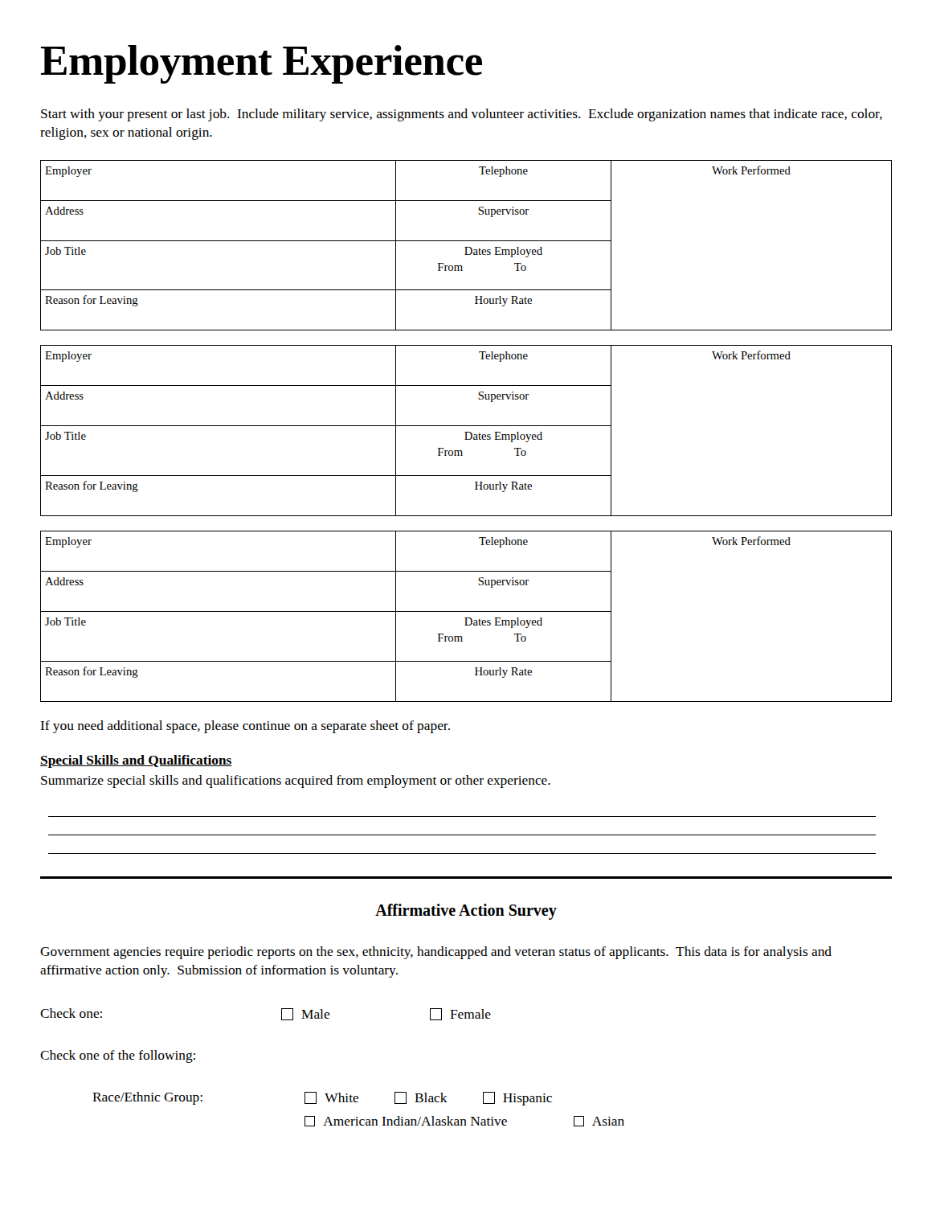Employment Experience
Start with your present or last job. Include military service, assignments and volunteer activities. Exclude organization names that indicate race, color, religion, sex or national origin.
| Employer | Telephone | Work Performed |
| Address | Supervisor |
| Job Title | Dates Employed From To |
| Reason for Leaving | Hourly Rate |
| Employer | Telephone | Work Performed |
| Address | Supervisor |
| Job Title | Dates Employed From To |
| Reason for Leaving | Hourly Rate |
| Employer | Telephone | Work Performed |
| Address | Supervisor |
| Job Title | Dates Employed From To |
| Reason for Leaving | Hourly Rate |
If you need additional space, please continue on a separate sheet of paper.
Special Skills and Qualifications
Summarize special skills and qualifications acquired from employment or other experience.
Affirmative Action Survey
Government agencies require periodic reports on the sex, ethnicity, handicapped and veteran status of applicants. This data is for analysis and affirmative action only. Submission of information is voluntary.
Check one: Male Female
Check one of the following:
Race/Ethnic Group: White Black Hispanic American Indian/Alaskan Native Asian